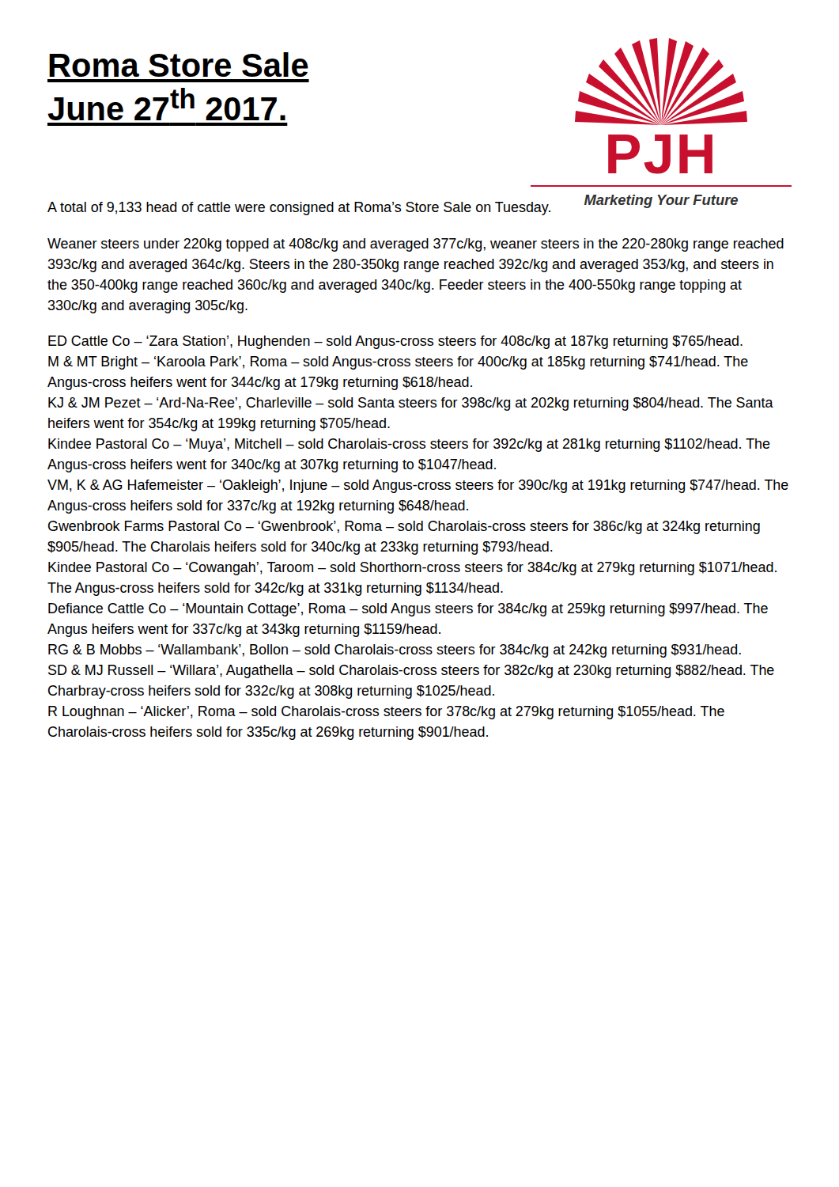Roma Store Sale
June 27th 2017.
PJH
Marketing Your Future
A total of 9,133 head of cattle were consigned at Roma’s Store Sale on Tuesday.
Weaner steers under 220kg topped at 408c/kg and averaged 377c/kg, weaner steers in the 220-280kg range reached 393c/kg and averaged 364c/kg. Steers in the 280-350kg range reached 392c/kg and averaged 353/kg, and steers in the 350-400kg range reached 360c/kg and averaged 340c/kg. Feeder steers in the 400-550kg range topping at 330c/kg and averaging 305c/kg.
ED Cattle Co – ‘Zara Station’, Hughenden – sold Angus-cross steers for 408c/kg at 187kg returning $765/head.
M & MT Bright – ‘Karoola Park’, Roma – sold Angus-cross steers for 400c/kg at 185kg returning $741/head. The Angus-cross heifers went for 344c/kg at 179kg returning $618/head.
KJ & JM Pezet – ‘Ard-Na-Ree’, Charleville – sold Santa steers for 398c/kg at 202kg returning $804/head. The Santa heifers went for 354c/kg at 199kg returning $705/head.
Kindee Pastoral Co – ‘Muya’, Mitchell – sold Charolais-cross steers for 392c/kg at 281kg returning $1102/head. The Angus-cross heifers went for 340c/kg at 307kg returning to $1047/head.
VM, K & AG Hafemeister – ‘Oakleigh’, Injune – sold Angus-cross steers for 390c/kg at 191kg returning $747/head. The Angus-cross heifers sold for 337c/kg at 192kg returning $648/head.
Gwenbrook Farms Pastoral Co – ‘Gwenbrook’, Roma – sold Charolais-cross steers for 386c/kg at 324kg returning $905/head. The Charolais heifers sold for 340c/kg at 233kg returning $793/head.
Kindee Pastoral Co – ‘Cowangah’, Taroom – sold Shorthorn-cross steers for 384c/kg at 279kg returning $1071/head. The Angus-cross heifers sold for 342c/kg at 331kg returning $1134/head.
Defiance Cattle Co – ‘Mountain Cottage’, Roma – sold Angus steers for 384c/kg at 259kg returning $997/head. The Angus heifers went for 337c/kg at 343kg returning $1159/head.
RG & B Mobbs – ‘Wallambank’, Bollon – sold Charolais-cross steers for 384c/kg at 242kg returning $931/head.
SD & MJ Russell – ‘Willara’, Augathella – sold Charolais-cross steers for 382c/kg at 230kg returning $882/head. The Charbray-cross heifers sold for 332c/kg at 308kg returning $1025/head.
R Loughnan – ‘Alicker’, Roma – sold Charolais-cross steers for 378c/kg at 279kg returning $1055/head. The Charolais-cross heifers sold for 335c/kg at 269kg returning $901/head.